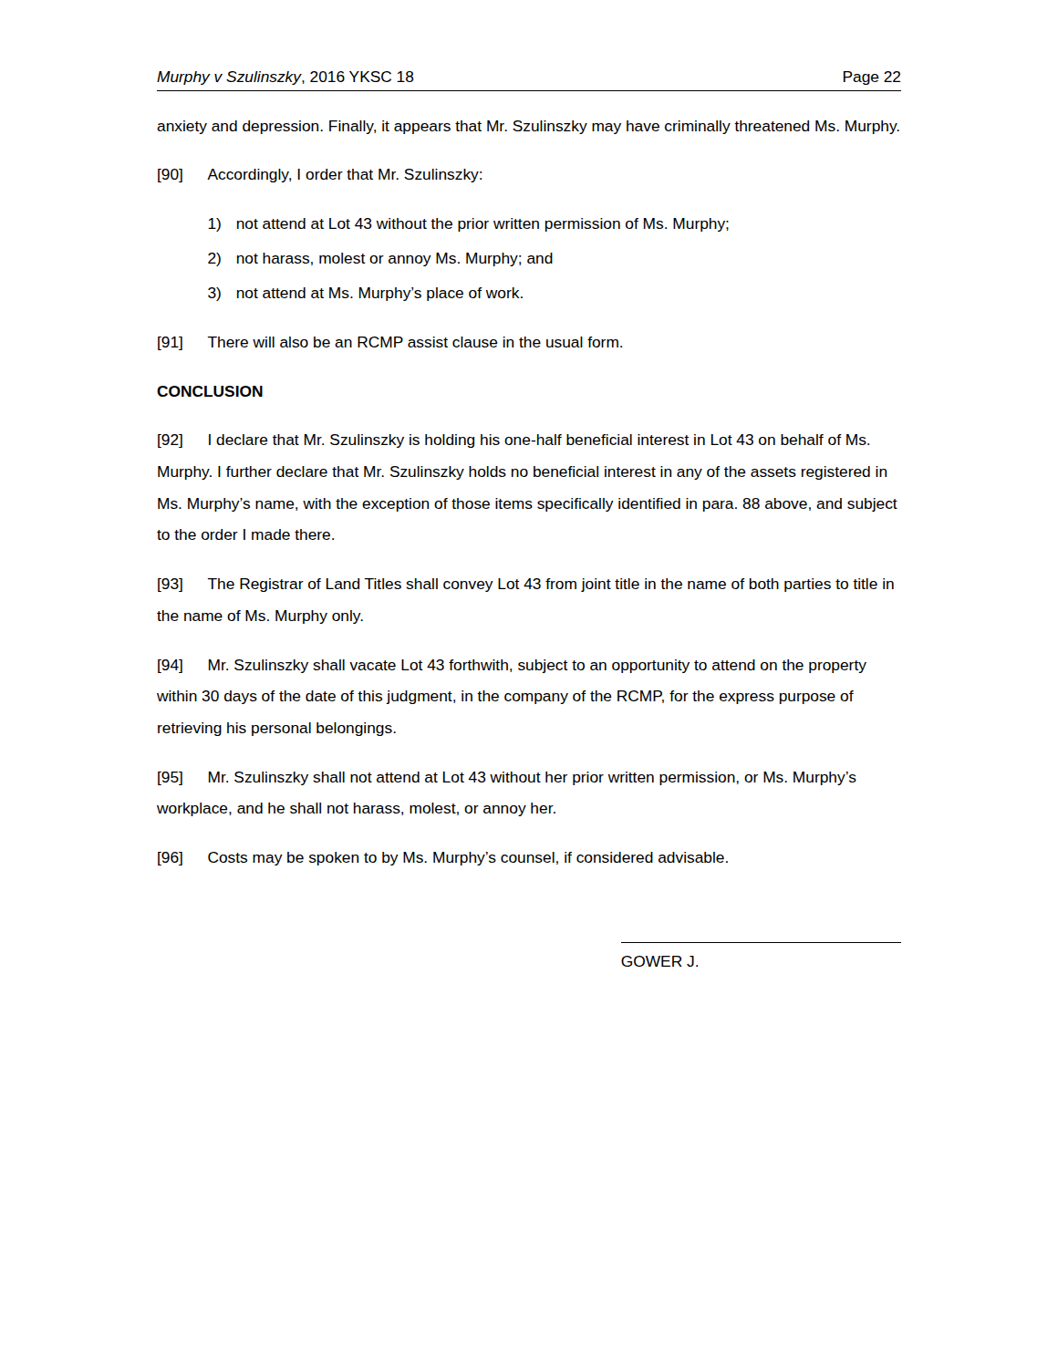Murphy v Szulinszky, 2016 YKSC 18 Page 22
anxiety and depression. Finally, it appears that Mr. Szulinszky may have criminally threatened Ms. Murphy.
[90] Accordingly, I order that Mr. Szulinszky:
1) not attend at Lot 43 without the prior written permission of Ms. Murphy;
2) not harass, molest or annoy Ms. Murphy; and
3) not attend at Ms. Murphy’s place of work.
[91] There will also be an RCMP assist clause in the usual form.
CONCLUSION
[92] I declare that Mr. Szulinszky is holding his one-half beneficial interest in Lot 43 on behalf of Ms. Murphy. I further declare that Mr. Szulinszky holds no beneficial interest in any of the assets registered in Ms. Murphy’s name, with the exception of those items specifically identified in para. 88 above, and subject to the order I made there.
[93] The Registrar of Land Titles shall convey Lot 43 from joint title in the name of both parties to title in the name of Ms. Murphy only.
[94] Mr. Szulinszky shall vacate Lot 43 forthwith, subject to an opportunity to attend on the property within 30 days of the date of this judgment, in the company of the RCMP, for the express purpose of retrieving his personal belongings.
[95] Mr. Szulinszky shall not attend at Lot 43 without her prior written permission, or Ms. Murphy’s workplace, and he shall not harass, molest, or annoy her.
[96] Costs may be spoken to by Ms. Murphy’s counsel, if considered advisable.
GOWER J.